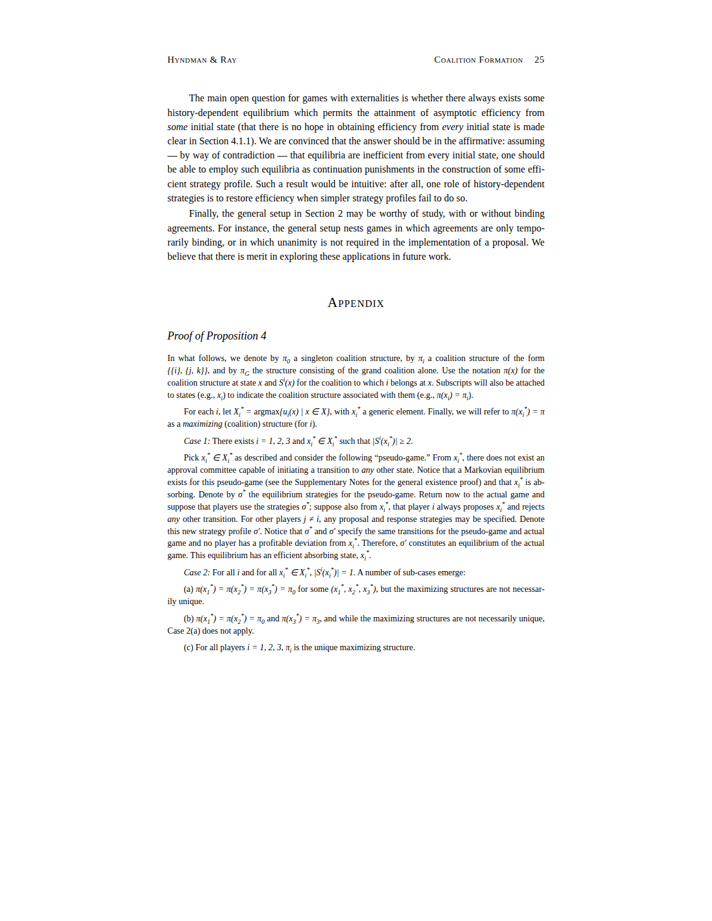Hyndman & Ray
Coalition Formation 25
The main open question for games with externalities is whether there always exists some history-dependent equilibrium which permits the attainment of asymptotic efficiency from some initial state (that there is no hope in obtaining efficiency from every initial state is made clear in Section 4.1.1). We are convinced that the answer should be in the affirmative: assuming — by way of contradiction — that equilibria are inefficient from every initial state, one should be able to employ such equilibria as continuation punishments in the construction of some efficient strategy profile. Such a result would be intuitive: after all, one role of history-dependent strategies is to restore efficiency when simpler strategy profiles fail to do so.
Finally, the general setup in Section 2 may be worthy of study, with or without binding agreements. For instance, the general setup nests games in which agreements are only temporarily binding, or in which unanimity is not required in the implementation of a proposal. We believe that there is merit in exploring these applications in future work.
Appendix
Proof of Proposition 4
In what follows, we denote by π0 a singleton coalition structure, by πi a coalition structure of the form {{i}, {j, k}}, and by πG the structure consisting of the grand coalition alone. Use the notation π(x) for the coalition structure at state x and Si(x) for the coalition to which i belongs at x. Subscripts will also be attached to states (e.g., xi) to indicate the coalition structure associated with them (e.g., π(xi) = πi).
For each i, let Xi* = argmax{ui(x) | x ∈ X}, with xi* a generic element. Finally, we will refer to π(xi*) = π as a maximizing (coalition) structure (for i).
Case 1: There exists i = 1, 2, 3 and xi* ∈ Xi* such that |Si(xi*)| ≥ 2.
Pick xi* ∈ Xi* as described and consider the following “pseudo-game.” From xi*, there does not exist an approval committee capable of initiating a transition to any other state. Notice that a Markovian equilibrium exists for this pseudo-game (see the Supplementary Notes for the general existence proof) and that xi* is absorbing. Denote by σ* the equilibrium strategies for the pseudo-game. Return now to the actual game and suppose that players use the strategies σ*; suppose also from xi*, that player i always proposes xi* and rejects any other transition. For other players j ≠ i, any proposal and response strategies may be specified. Denote this new strategy profile σ′. Notice that σ* and σ′ specify the same transitions for the pseudo-game and actual game and no player has a profitable deviation from xi*. Therefore, σ′ constitutes an equilibrium of the actual game. This equilibrium has an efficient absorbing state, xi*.
Case 2: For all i and for all xi* ∈ Xi*, |Si(xi*)| = 1. A number of sub-cases emerge:
(a) π(x1*) = π(x2*) = π(x3*) = π0 for some (x1*, x2*, x3*), but the maximizing structures are not necessarily unique.
(b) π(x1*) = π(x2*) = π0 and π(x3*) = π3, and while the maximizing structures are not necessarily unique, Case 2(a) does not apply.
(c) For all players i = 1, 2, 3, πi is the unique maximizing structure.